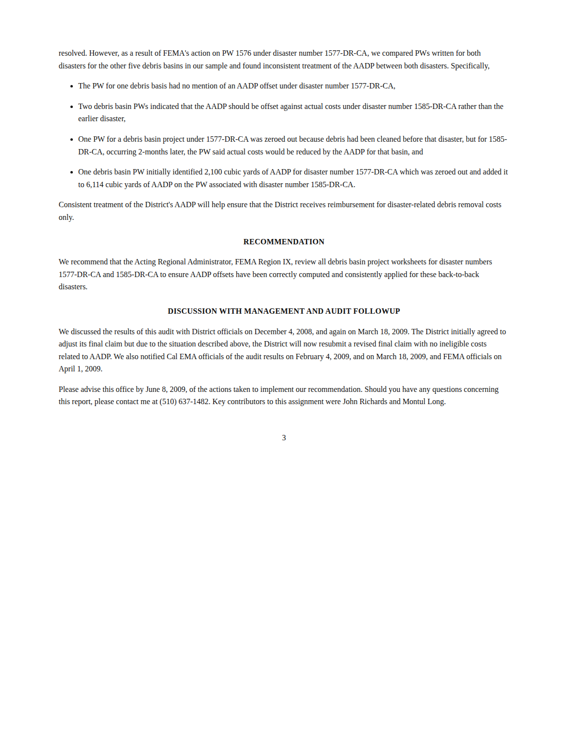resolved. However, as a result of FEMA's action on PW 1576 under disaster number 1577-DR-CA, we compared PWs written for both disasters for the other five debris basins in our sample and found inconsistent treatment of the AADP between both disasters. Specifically,
The PW for one debris basis had no mention of an AADP offset under disaster number 1577-DR-CA,
Two debris basin PWs indicated that the AADP should be offset against actual costs under disaster number 1585-DR-CA rather than the earlier disaster,
One PW for a debris basin project under 1577-DR-CA was zeroed out because debris had been cleaned before that disaster, but for 1585-DR-CA, occurring 2-months later, the PW said actual costs would be reduced by the AADP for that basin, and
One debris basin PW initially identified 2,100 cubic yards of AADP for disaster number 1577-DR-CA which was zeroed out and added it to 6,114 cubic yards of AADP on the PW associated with disaster number 1585-DR-CA.
Consistent treatment of the District's AADP will help ensure that the District receives reimbursement for disaster-related debris removal costs only.
Recommendation
We recommend that the Acting Regional Administrator, FEMA Region IX, review all debris basin project worksheets for disaster numbers 1577-DR-CA and 1585-DR-CA to ensure AADP offsets have been correctly computed and consistently applied for these back-to-back disasters.
Discussion with Management and Audit Followup
We discussed the results of this audit with District officials on December 4, 2008, and again on March 18, 2009. The District initially agreed to adjust its final claim but due to the situation described above, the District will now resubmit a revised final claim with no ineligible costs related to AADP. We also notified Cal EMA officials of the audit results on February 4, 2009, and on March 18, 2009, and FEMA officials on April 1, 2009.
Please advise this office by June 8, 2009, of the actions taken to implement our recommendation. Should you have any questions concerning this report, please contact me at (510) 637-1482. Key contributors to this assignment were John Richards and Montul Long.
3